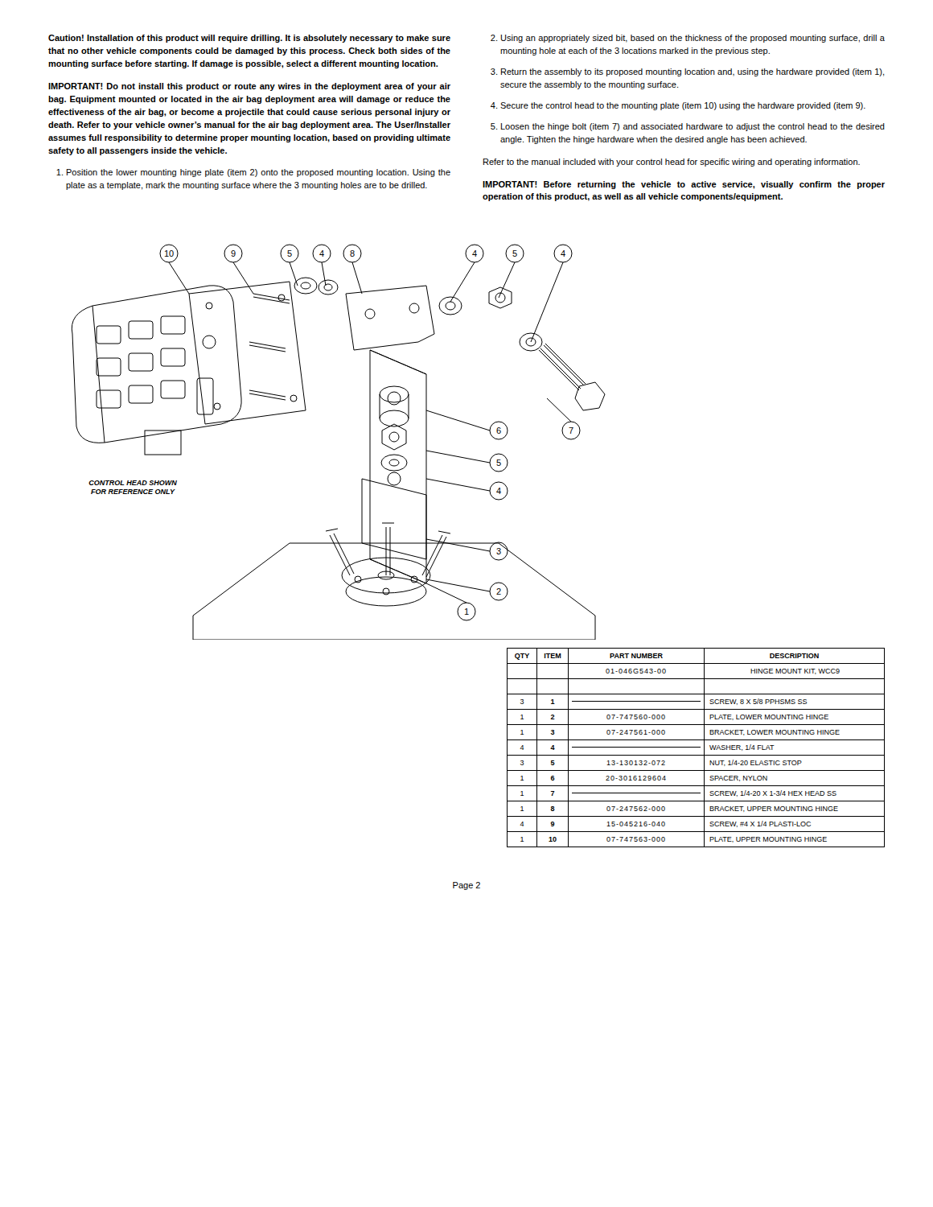Caution! Installation of this product will require drilling. It is absolutely necessary to make sure that no other vehicle components could be damaged by this process. Check both sides of the mounting surface before starting. If damage is possible, select a different mounting location.
IMPORTANT! Do not install this product or route any wires in the deployment area of your air bag. Equipment mounted or located in the air bag deployment area will damage or reduce the effectiveness of the air bag, or become a projectile that could cause serious personal injury or death. Refer to your vehicle owner’s manual for the air bag deployment area. The User/Installer assumes full responsibility to determine proper mounting location, based on providing ultimate safety to all passengers inside the vehicle.
Position the lower mounting hinge plate (item 2) onto the proposed mounting location. Using the plate as a template, mark the mounting surface where the 3 mounting holes are to be drilled.
Using an appropriately sized bit, based on the thickness of the proposed mounting surface, drill a mounting hole at each of the 3 locations marked in the previous step.
Return the assembly to its proposed mounting location and, using the hardware provided (item 1), secure the assembly to the mounting surface.
Secure the control head to the mounting plate (item 10) using the hardware provided (item 9).
Loosen the hinge bolt (item 7) and associated hardware to adjust the control head to the desired angle. Tighten the hinge hardware when the desired angle has been achieved.
Refer to the manual included with your control head for specific wiring and operating information.
IMPORTANT! Before returning the vehicle to active service, visually confirm the proper operation of this product, as well as all vehicle components/equipment.
10 9 5 4 8 4 5 4 6 7 5 4 3 2 1
CONTROL HEAD SHOWN
FOR REFERENCE ONLY
| QTY | ITEM | PART NUMBER | DESCRIPTION |
| --- | --- | --- | --- |
| | | 01-046G543-00 | HINGE MOUNT KIT, WCC9 |
| 3 | 1 | | SCREW, 8 X 5/8 PPHSMS SS |
| 1 | 2 | 07-747560-000 | PLATE, LOWER MOUNTING HINGE |
| 1 | 3 | 07-247561-000 | BRACKET, LOWER MOUNTING HINGE |
| 4 | 4 | | WASHER, 1/4 FLAT |
| 3 | 5 | 13-130132-072 | NUT, 1/4-20 ELASTIC STOP |
| 1 | 6 | 20-3016129604 | SPACER, NYLON |
| 1 | 7 | | SCREW, 1/4-20 X 1-3/4 HEX HEAD SS |
| 1 | 8 | 07-247562-000 | BRACKET, UPPER MOUNTING HINGE |
| 4 | 9 | 15-045216-040 | SCREW, #4 X 1/4 PLASTI-LOC |
| 1 | 10 | 07-747563-000 | PLATE, UPPER MOUNTING HINGE |
Page 2